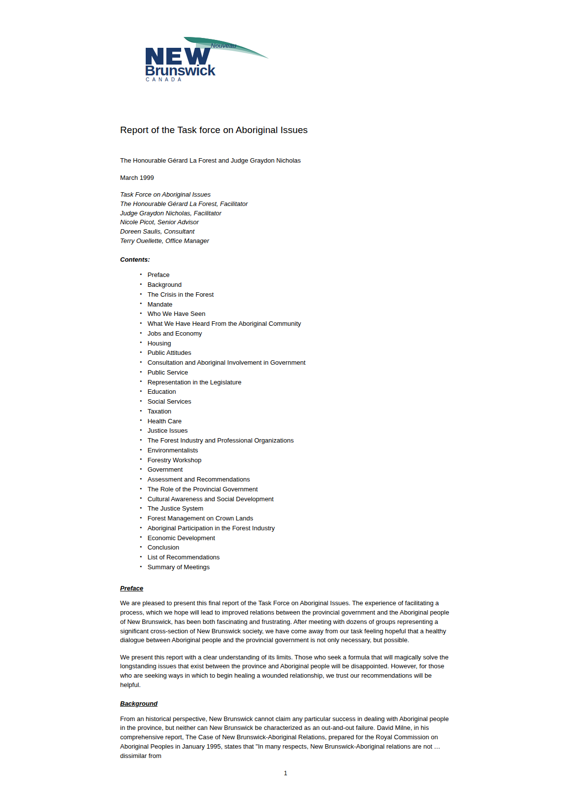Brunswick Nouveau CANADA
Report of the Task force on Aboriginal Issues
The Honourable Gérard La Forest and Judge Graydon Nicholas
March 1999
Task Force on Aboriginal Issues
The Honourable Gérard La Forest, Facilitator
Judge Graydon Nicholas, Facilitator
Nicole Picot, Senior Advisor
Doreen Saulis, Consultant
Terry Ouellette, Office Manager
Contents:
Preface
Background
The Crisis in the Forest
Mandate
Who We Have Seen
What We Have Heard From the Aboriginal Community
Jobs and Economy
Housing
Public Attitudes
Consultation and Aboriginal Involvement in Government
Public Service
Representation in the Legislature
Education
Social Services
Taxation
Health Care
Justice Issues
The Forest Industry and Professional Organizations
Environmentalists
Forestry Workshop
Government
Assessment and Recommendations
The Role of the Provincial Government
Cultural Awareness and Social Development
The Justice System
Forest Management on Crown Lands
Aboriginal Participation in the Forest Industry
Economic Development
Conclusion
List of Recommendations
Summary of Meetings
Preface
We are pleased to present this final report of the Task Force on Aboriginal Issues. The experience of facilitating a process, which we hope will lead to improved relations between the provincial government and the Aboriginal people of New Brunswick, has been both fascinating and frustrating. After meeting with dozens of groups representing a significant cross-section of New Brunswick society, we have come away from our task feeling hopeful that a healthy dialogue between Aboriginal people and the provincial government is not only necessary, but possible.
We present this report with a clear understanding of its limits. Those who seek a formula that will magically solve the longstanding issues that exist between the province and Aboriginal people will be disappointed. However, for those who are seeking ways in which to begin healing a wounded relationship, we trust our recommendations will be helpful.
Background
From an historical perspective, New Brunswick cannot claim any particular success in dealing with Aboriginal people in the province, but neither can New Brunswick be characterized as an out-and-out failure. David Milne, in his comprehensive report, The Case of New Brunswick-Aboriginal Relations, prepared for the Royal Commission on Aboriginal Peoples in January 1995, states that "In many respects, New Brunswick-Aboriginal relations are not … dissimilar from
1